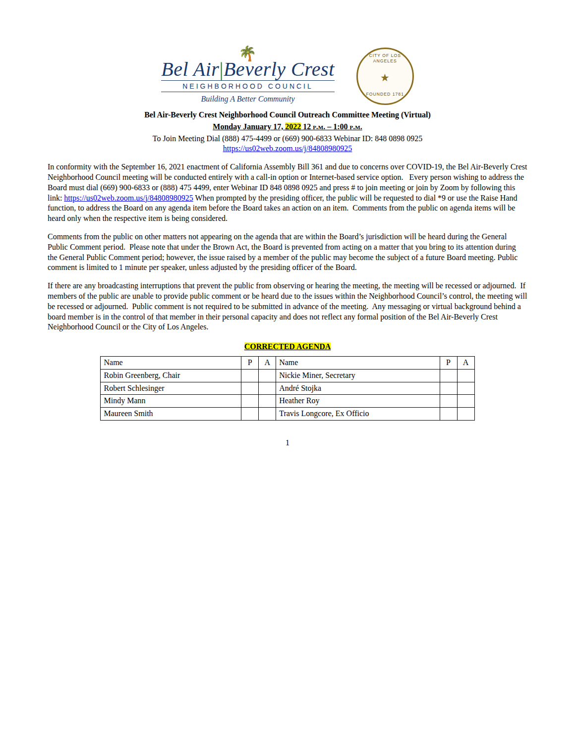🌴
Bel Air|Beverly Crest
NEIGHBORHOOD COUNCIL
Building A Better Community
CITY OF LOS ANGELES ★ FOUNDED 1781
Bel Air-Beverly Crest Neighborhood Council Outreach Committee Meeting (Virtual)
Monday January 17, 2022 12 p.m. – 1:00 p.m.
To Join Meeting Dial (888) 475-4499 or (669) 900-6833 Webinar ID: 848 0898 0925
https://us02web.zoom.us/j/84808980925
In conformity with the September 16, 2021 enactment of California Assembly Bill 361 and due to concerns over COVID-19, the Bel Air-Beverly Crest Neighborhood Council meeting will be conducted entirely with a call-in option or Internet-based service option. Every person wishing to address the Board must dial (669) 900-6833 or (888) 475 4499, enter Webinar ID 848 0898 0925 and press # to join meeting or join by Zoom by following this link: https://us02web.zoom.us/j/84808980925 When prompted by the presiding officer, the public will be requested to dial *9 or use the Raise Hand function, to address the Board on any agenda item before the Board takes an action on an item. Comments from the public on agenda items will be heard only when the respective item is being considered.
Comments from the public on other matters not appearing on the agenda that are within the Board’s jurisdiction will be heard during the General Public Comment period. Please note that under the Brown Act, the Board is prevented from acting on a matter that you bring to its attention during the General Public Comment period; however, the issue raised by a member of the public may become the subject of a future Board meeting. Public comment is limited to 1 minute per speaker, unless adjusted by the presiding officer of the Board.
If there are any broadcasting interruptions that prevent the public from observing or hearing the meeting, the meeting will be recessed or adjourned. If members of the public are unable to provide public comment or be heard due to the issues within the Neighborhood Council’s control, the meeting will be recessed or adjourned. Public comment is not required to be submitted in advance of the meeting. Any messaging or virtual background behind a board member is in the control of that member in their personal capacity and does not reflect any formal position of the Bel Air-Beverly Crest Neighborhood Council or the City of Los Angeles.
CORRECTED AGENDA
| Name | P | A | Name | P | A |
| --- | --- | --- | --- | --- | --- |
| Robin Greenberg, Chair | | | Nickie Miner, Secretary | | |
| Robert Schlesinger | | | André Stojka | | |
| Mindy Mann | | | Heather Roy | | |
| Maureen Smith | | | Travis Longcore, Ex Officio | | |
1